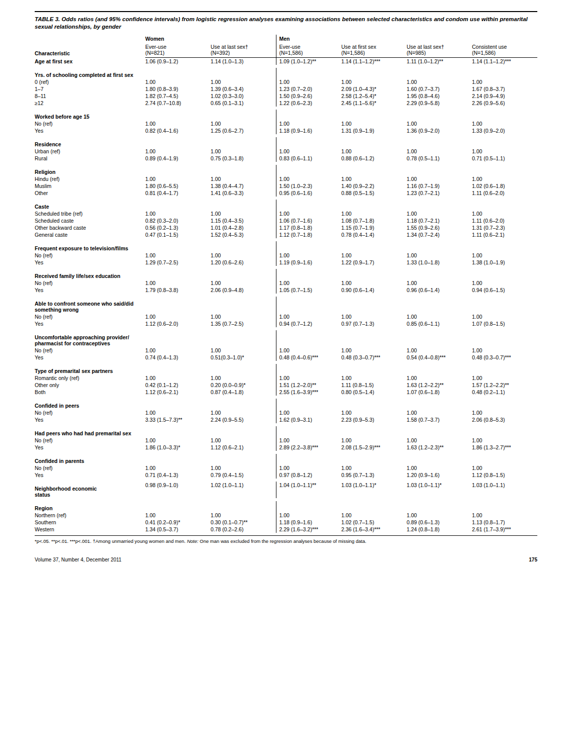TABLE 3. Odds ratios (and 95% confidence intervals) from logistic regression analyses examining associations between selected characteristics and condom use within premarital sexual relationships, by gender
| Characteristic | Women | Men |
| --- | --- | --- |
| Ever-use (N=821) | Use at last sex† (N=392) | Ever-use (N=1,586) | Use at first sex (N=1,586) | Use at last sex† (N=985) | Consistent use (N=1,586) |
| Age at first sex | 1.06 (0.9–1.2) | 1.14 (1.0–1.3) | 1.09 (1.0–1.2)** | 1.14 (1.1–1.2)*** | 1.11 (1.0–1.2)** | 1.14 (1.1–1.2)*** |
| Yrs. of schooling completed at first sex | | | | | | |
| 0 (ref) | 1.00 | 1.00 | 1.00 | 1.00 | 1.00 | 1.00 |
| 1–7 | 1.80 (0.8–3.9) | 1.39 (0.6–3.4) | 1.23 (0.7–2.0) | 2.09 (1.0–4.3)* | 1.60 (0.7–3.7) | 1.67 (0.8–3.7) |
| 8–11 | 1.82 (0.7–4.5) | 1.02 (0.3–3.0) | 1.50 (0.9–2.6) | 2.58 (1.2–5.4)* | 1.95 (0.8–4.6) | 2.14 (0.9–4.9) |
| ≥12 | 2.74 (0.7–10.8) | 0.65 (0.1–3.1) | 1.22 (0.6–2.3) | 2.45 (1.1–5.6)* | 2.29 (0.9–5.8) | 2.26 (0.9–5.6) |
| Worked before age 15 | | | | | | |
| No (ref) | 1.00 | 1.00 | 1.00 | 1.00 | 1.00 | 1.00 |
| Yes | 0.82 (0.4–1.6) | 1.25 (0.6–2.7) | 1.18 (0.9–1.6) | 1.31 (0.9–1.9) | 1.36 (0.9–2.0) | 1.33 (0.9–2.0) |
| Residence | | | | | | |
| Urban (ref) | 1.00 | 1.00 | 1.00 | 1.00 | 1.00 | 1.00 |
| Rural | 0.89 (0.4–1.9) | 0.75 (0.3–1.8) | 0.83 (0.6–1.1) | 0.88 (0.6–1.2) | 0.78 (0.5–1.1) | 0.71 (0.5–1.1) |
| Religion | | | | | | |
| Hindu (ref) | 1.00 | 1.00 | 1.00 | 1.00 | 1.00 | 1.00 |
| Muslim | 1.80 (0.6–5.5) | 1.38 (0.4–4.7) | 1.50 (1.0–2.3) | 1.40 (0.9–2.2) | 1.16 (0.7–1.9) | 1.02 (0.6–1.8) |
| Other | 0.81 (0.4–1.7) | 1.41 (0.6–3.3) | 0.95 (0.6–1.6) | 0.88 (0.5–1.5) | 1.23 (0.7–2.1) | 1.11 (0.6–2.0) |
| Caste | | | | | | |
| Scheduled tribe (ref) | 1.00 | 1.00 | 1.00 | 1.00 | 1.00 | 1.00 |
| Scheduled caste | 0.82 (0.3–2.0) | 1.15 (0.4–3.5) | 1.06 (0.7–1.6) | 1.08 (0.7–1.8) | 1.18 (0.7–2.1) | 1.11 (0.6–2.0) |
| Other backward caste | 0.56 (0.2–1.3) | 1.01 (0.4–2.8) | 1.17 (0.8–1.8) | 1.15 (0.7–1.9) | 1.55 (0.9–2.6) | 1.31 (0.7–2.3) |
| General caste | 0.47 (0.1–1.5) | 1.52 (0.4–5.3) | 1.12 (0.7–1.8) | 0.78 (0.4–1.4) | 1.34 (0.7–2.4) | 1.11 (0.6–2.1) |
| Frequent exposure to television/films | | | | | | |
| No (ref) | 1.00 | 1.00 | 1.00 | 1.00 | 1.00 | 1.00 |
| Yes | 1.29 (0.7–2.5) | 1.20 (0.6–2.6) | 1.19 (0.9–1.6) | 1.22 (0.9–1.7) | 1.33 (1.0–1.8) | 1.38 (1.0–1.9) |
| Received family life/sex education | | | | | | |
| No (ref) | 1.00 | 1.00 | 1.00 | 1.00 | 1.00 | 1.00 |
| Yes | 1.79 (0.8–3.8) | 2.06 (0.9–4.8) | 1.05 (0.7–1.5) | 0.90 (0.6–1.4) | 0.96 (0.6–1.4) | 0.94 (0.6–1.5) |
| Able to confront someone who said/did something wrong | | | | | | |
| No (ref) | 1.00 | 1.00 | 1.00 | 1.00 | 1.00 | 1.00 |
| Yes | 1.12 (0.6–2.0) | 1.35 (0.7–2.5) | 0.94 (0.7–1.2) | 0.97 (0.7–1.3) | 0.85 (0.6–1.1) | 1.07 (0.8–1.5) |
| Uncomfortable approaching provider/ pharmacist for contraceptives | | | | | | |
| No (ref) | 1.00 | 1.00 | 1.00 | 1.00 | 1.00 | 1.00 |
| Yes | 0.74 (0.4–1.3) | 0.51(0.3–1.0)* | 0.48 (0.4–0.6)*** | 0.48 (0.3–0.7)*** | 0.54 (0.4–0.8)*** | 0.48 (0.3–0.7)*** |
| Type of premarital sex partners | | | | | | |
| Romantic only (ref) | 1.00 | 1.00 | 1.00 | 1.00 | 1.00 | 1.00 |
| Other only | 0.42 (0.1–1.2) | 0.20 (0.0–0.9)* | 1.51 (1.2–2.0)** | 1.11 (0.8–1.5) | 1.63 (1.2–2.2)** | 1.57 (1.2–2.2)** |
| Both | 1.12 (0.6–2.1) | 0.87 (0.4–1.8) | 2.55 (1.6–3.9)*** | 0.80 (0.5–1.4) | 1.07 (0.6–1.8) | 0.48 (0.2–1.1) |
| Confided in peers | | | | | | |
| No (ref) | 1.00 | 1.00 | 1.00 | 1.00 | 1.00 | 1.00 |
| Yes | 3.33 (1.5–7.3)** | 2.24 (0.9–5.5) | 1.62 (0.9–3.1) | 2.23 (0.9–5.3) | 1.58 (0.7–3.7) | 2.06 (0.8–5.3) |
| Had peers who had had premarital sex | | | | | | |
| No (ref) | 1.00 | 1.00 | 1.00 | 1.00 | 1.00 | 1.00 |
| Yes | 1.86 (1.0–3.3)* | 1.12 (0.6–2.1) | 2.89 (2.2–3.8)*** | 2.08 (1.5–2.9)*** | 1.63 (1.2–2.3)** | 1.86 (1.3–2.7)*** |
| Confided in parents | | | | | | |
| No (ref) | 1.00 | 1.00 | 1.00 | 1.00 | 1.00 | 1.00 |
| Yes | 0.71 (0.4–1.3) | 0.79 (0.4–1.5) | 0.97 (0.8–1.2) | 0.95 (0.7–1.3) | 1.20 (0.9–1.6) | 1.12 (0.8–1.5) |
| Neighborhood economic status | 0.98 (0.9–1.0) | 1.02 (1.0–1.1) | 1.04 (1.0–1.1)** | 1.03 (1.0–1.1)* | 1.03 (1.0–1.1)* | 1.03 (1.0–1.1) |
| Region | | | | | | |
| Northern (ref) | 1.00 | 1.00 | 1.00 | 1.00 | 1.00 | 1.00 |
| Southern | 0.41 (0.2–0.9)* | 0.30 (0.1–0.7)** | 1.18 (0.9–1.6) | 1.02 (0.7–1.5) | 0.89 (0.6–1.3) | 1.13 (0.8–1.7) |
| Western | 1.34 (0.5–3.7) | 0.78 (0.2–2.6) | 2.29 (1.6–3.2)*** | 2.36 (1.6–3.4)*** | 1.24 (0.8–1.8) | 2.61 (1.7–3.9)*** |
*p<.05. **p<.01. ***p<.001. †Among unmarried young women and men. Note: One man was excluded from the regression analyses because of missing data.
Volume 37, Number 4, December 2011 175